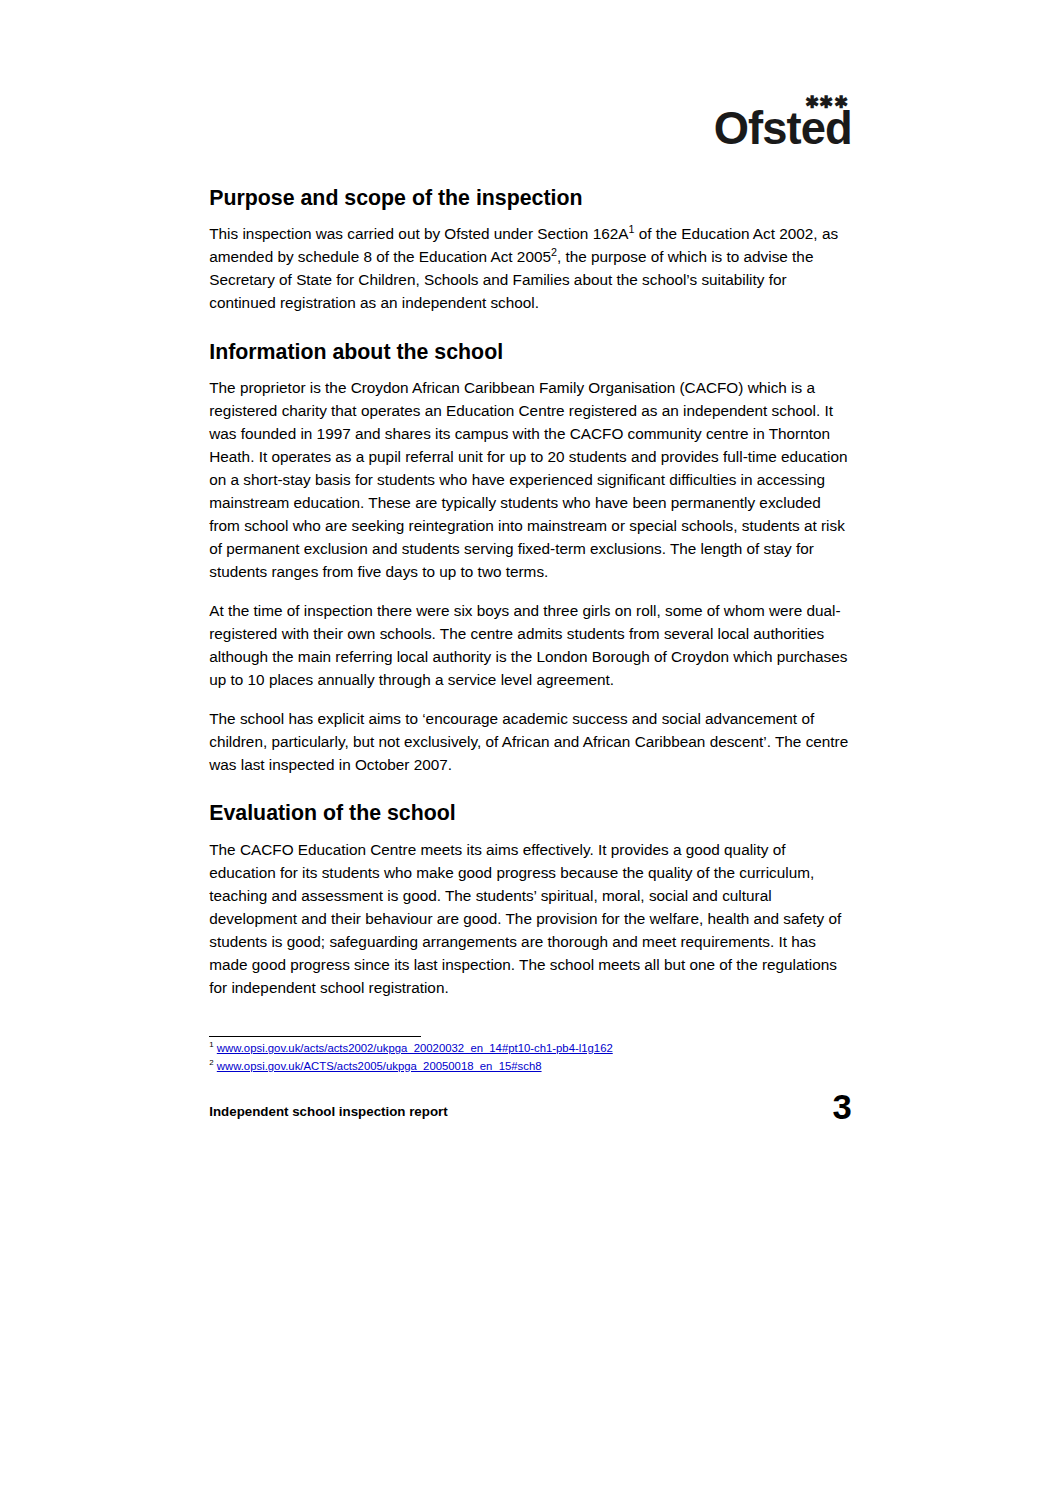✱✱✱ Ofsted
Purpose and scope of the inspection
This inspection was carried out by Ofsted under Section 162A1 of the Education Act 2002, as amended by schedule 8 of the Education Act 20052, the purpose of which is to advise the Secretary of State for Children, Schools and Families about the school’s suitability for continued registration as an independent school.
Information about the school
The proprietor is the Croydon African Caribbean Family Organisation (CACFO) which is a registered charity that operates an Education Centre registered as an independent school. It was founded in 1997 and shares its campus with the CACFO community centre in Thornton Heath. It operates as a pupil referral unit for up to 20 students and provides full-time education on a short-stay basis for students who have experienced significant difficulties in accessing mainstream education. These are typically students who have been permanently excluded from school who are seeking reintegration into mainstream or special schools, students at risk of permanent exclusion and students serving fixed-term exclusions. The length of stay for students ranges from five days to up to two terms.
At the time of inspection there were six boys and three girls on roll, some of whom were dual-registered with their own schools. The centre admits students from several local authorities although the main referring local authority is the London Borough of Croydon which purchases up to 10 places annually through a service level agreement.
The school has explicit aims to ‘encourage academic success and social advancement of children, particularly, but not exclusively, of African and African Caribbean descent’. The centre was last inspected in October 2007.
Evaluation of the school
The CACFO Education Centre meets its aims effectively. It provides a good quality of education for its students who make good progress because the quality of the curriculum, teaching and assessment is good. The students’ spiritual, moral, social and cultural development and their behaviour are good. The provision for the welfare, health and safety of students is good; safeguarding arrangements are thorough and meet requirements. It has made good progress since its last inspection. The school meets all but one of the regulations for independent school registration.
1 www.opsi.gov.uk/acts/acts2002/ukpga_20020032_en_14#pt10-ch1-pb4-l1g162
2 www.opsi.gov.uk/ACTS/acts2005/ukpga_20050018_en_15#sch8
Independent school inspection report 3